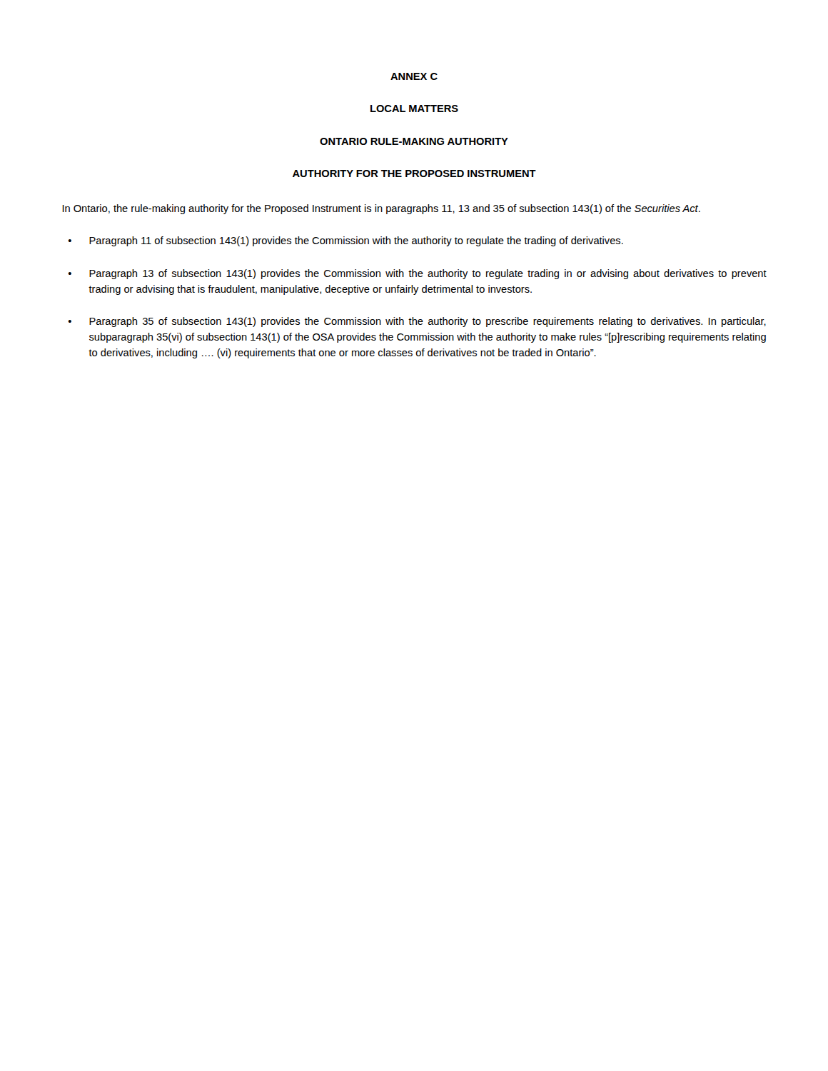ANNEX C
LOCAL MATTERS
ONTARIO RULE-MAKING AUTHORITY
AUTHORITY FOR THE PROPOSED INSTRUMENT
In Ontario, the rule-making authority for the Proposed Instrument is in paragraphs 11, 13 and 35 of subsection 143(1) of the Securities Act.
Paragraph 11 of subsection 143(1) provides the Commission with the authority to regulate the trading of derivatives.
Paragraph 13 of subsection 143(1) provides the Commission with the authority to regulate trading in or advising about derivatives to prevent trading or advising that is fraudulent, manipulative, deceptive or unfairly detrimental to investors.
Paragraph 35 of subsection 143(1) provides the Commission with the authority to prescribe requirements relating to derivatives. In particular, subparagraph 35(vi) of subsection 143(1) of the OSA provides the Commission with the authority to make rules “[p]rescribing requirements relating to derivatives, including …. (vi) requirements that one or more classes of derivatives not be traded in Ontario”.